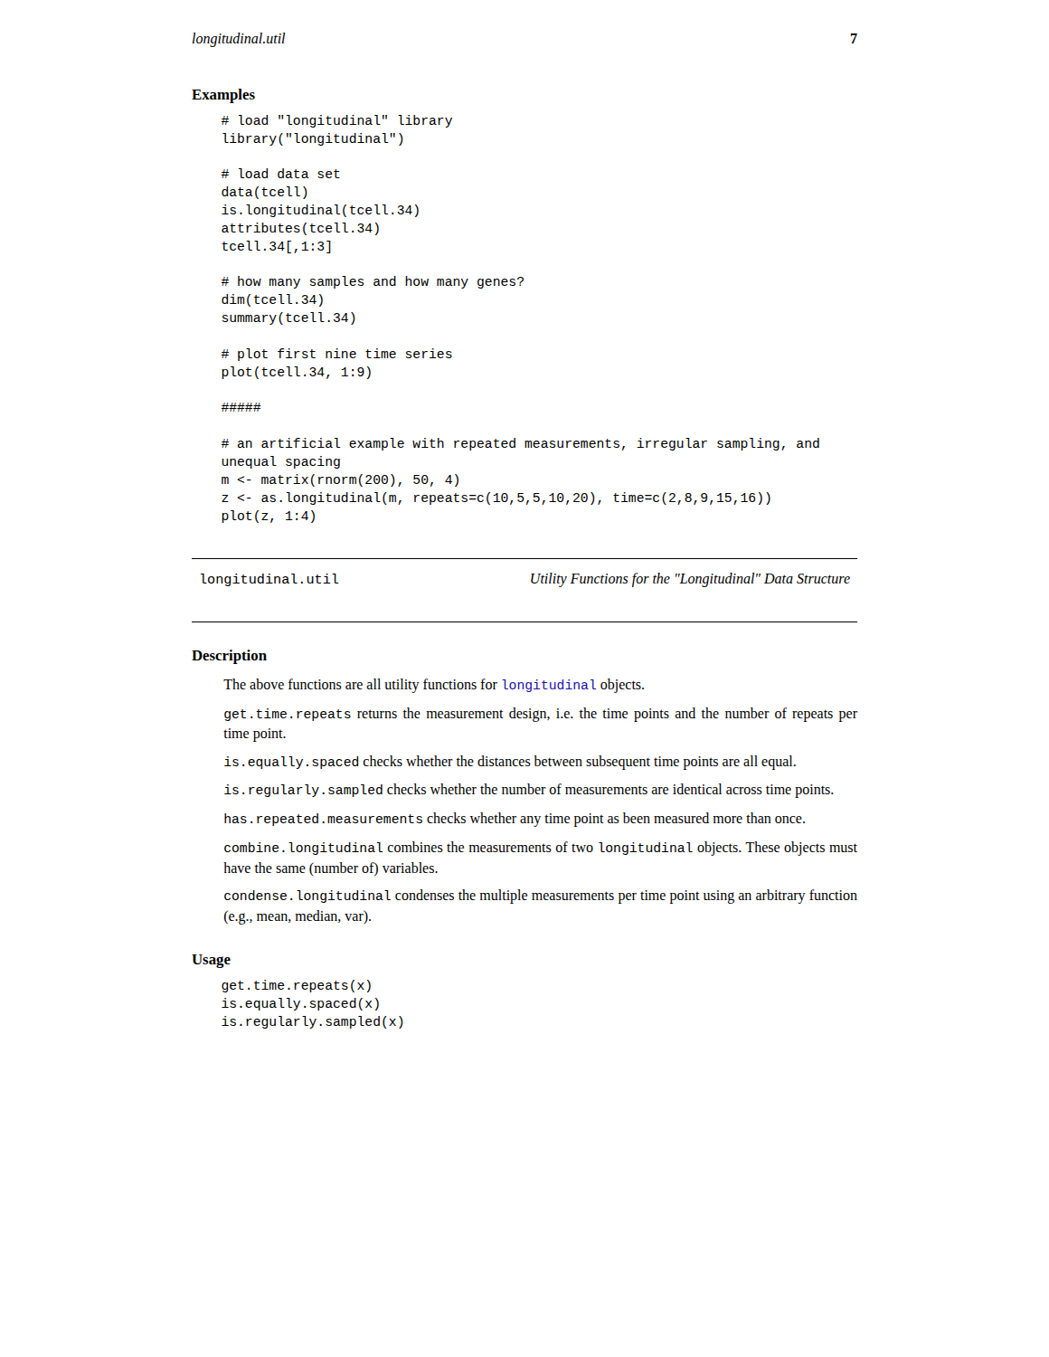longitudinal.util 7
Examples
# load "longitudinal" library
library("longitudinal")

# load data set
data(tcell)
is.longitudinal(tcell.34)
attributes(tcell.34)
tcell.34[,1:3]

# how many samples and how many genes?
dim(tcell.34)
summary(tcell.34)

# plot first nine time series
plot(tcell.34, 1:9)

#####

# an artificial example with repeated measurements, irregular sampling, and unequal spacing
m <- matrix(rnorm(200), 50, 4)
z <- as.longitudinal(m, repeats=c(10,5,5,10,20), time=c(2,8,9,15,16))
plot(z, 1:4)
longitudinal.util Utility Functions for the "Longitudinal" Data Structure
Description
The above functions are all utility functions for longitudinal objects.
get.time.repeats returns the measurement design, i.e. the time points and the number of repeats per time point.
is.equally.spaced checks whether the distances between subsequent time points are all equal.
is.regularly.sampled checks whether the number of measurements are identical across time points.
has.repeated.measurements checks whether any time point as been measured more than once.
combine.longitudinal combines the measurements of two longitudinal objects. These objects must have the same (number of) variables.
condense.longitudinal condenses the multiple measurements per time point using an arbitrary function (e.g., mean, median, var).
Usage
get.time.repeats(x)
is.equally.spaced(x)
is.regularly.sampled(x)